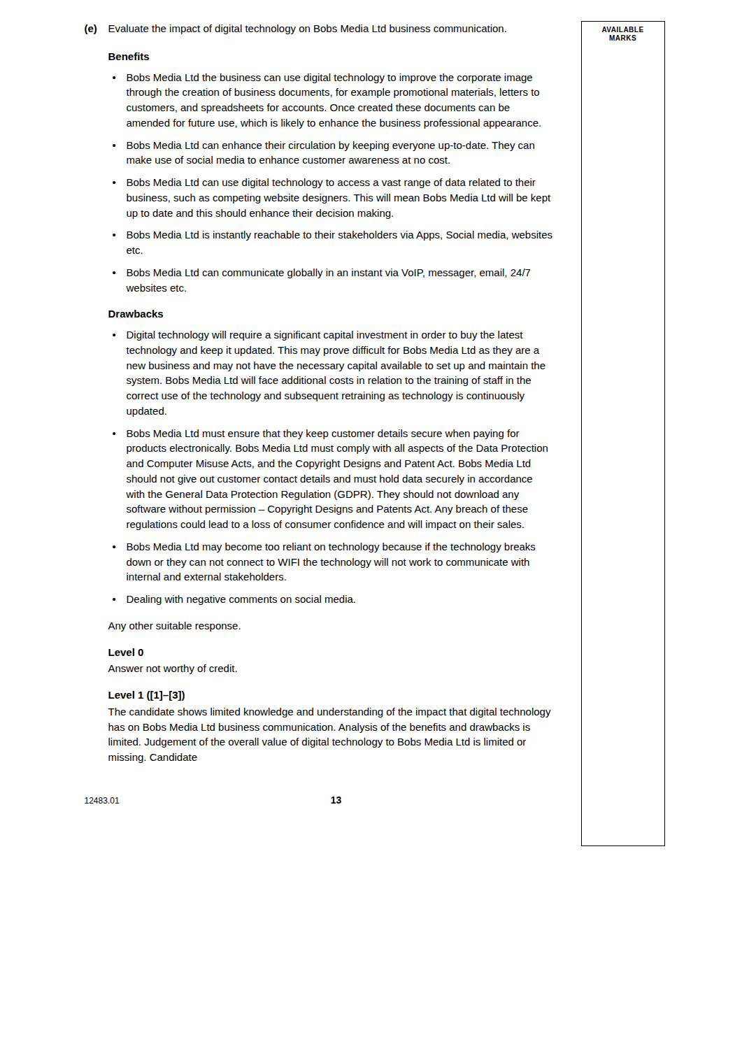AVAILABLE
MARKS
(e)
Evaluate the impact of digital technology on Bobs Media Ltd business communication.
Benefits
Bobs Media Ltd the business can use digital technology to improve the corporate image through the creation of business documents, for example promotional materials, letters to customers, and spreadsheets for accounts. Once created these documents can be amended for future use, which is likely to enhance the business professional appearance.
Bobs Media Ltd can enhance their circulation by keeping everyone up-to-date. They can make use of social media to enhance customer awareness at no cost.
Bobs Media Ltd can use digital technology to access a vast range of data related to their business, such as competing website designers. This will mean Bobs Media Ltd will be kept up to date and this should enhance their decision making.
Bobs Media Ltd is instantly reachable to their stakeholders via Apps, Social media, websites etc.
Bobs Media Ltd can communicate globally in an instant via VoIP, messager, email, 24/7 websites etc.
Drawbacks
Digital technology will require a significant capital investment in order to buy the latest technology and keep it updated. This may prove difficult for Bobs Media Ltd as they are a new business and may not have the necessary capital available to set up and maintain the system. Bobs Media Ltd will face additional costs in relation to the training of staff in the correct use of the technology and subsequent retraining as technology is continuously updated.
Bobs Media Ltd must ensure that they keep customer details secure when paying for products electronically. Bobs Media Ltd must comply with all aspects of the Data Protection and Computer Misuse Acts, and the Copyright Designs and Patent Act. Bobs Media Ltd should not give out customer contact details and must hold data securely in accordance with the General Data Protection Regulation (GDPR). They should not download any software without permission – Copyright Designs and Patents Act. Any breach of these regulations could lead to a loss of consumer confidence and will impact on their sales.
Bobs Media Ltd may become too reliant on technology because if the technology breaks down or they can not connect to WIFI the technology will not work to communicate with internal and external stakeholders.
Dealing with negative comments on social media.
Any other suitable response.
Level 0
Answer not worthy of credit.
Level 1 ([1]–[3])
The candidate shows limited knowledge and understanding of the impact that digital technology has on Bobs Media Ltd business communication. Analysis of the benefits and drawbacks is limited. Judgement of the overall value of digital technology to Bobs Media Ltd is limited or missing. Candidate
12483.01
13